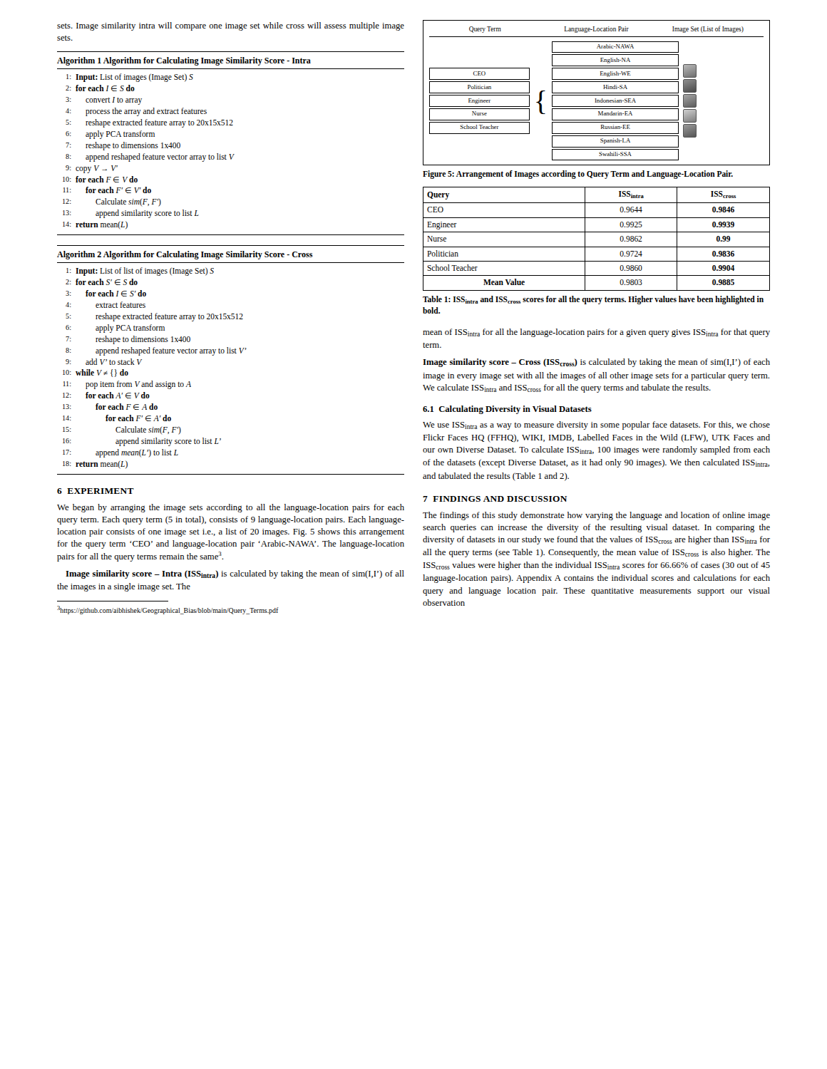sets. Image similarity intra will compare one image set while cross will assess multiple image sets.
Algorithm 1 Algorithm for Calculating Image Similarity Score - Intra
Input: List of images (Image Set) S
for each I ∈ S do
convert I to array
process the array and extract features
reshape extracted feature array to 20x15x512
apply PCA transform
reshape to dimensions 1x400
append reshaped feature vector array to list V
copy V → V′
for each F ∈ V do
for each F′ ∈ V′ do
Calculate sim(F, F′)
append similarity score to list L
return mean(L)
Algorithm 2 Algorithm for Calculating Image Similarity Score - Cross
Input: List of list of images (Image Set) S
for each S′ ∈ S do
for each I ∈ S′ do
extract features
reshape extracted feature array to 20x15x512
apply PCA transform
reshape to dimensions 1x400
append reshaped feature vector array to list V’
add V’ to stack V
while V ≠ {} do
pop item from V and assign to A
for each A′ ∈ V do
for each F ∈ A do
for each F′ ∈ A′ do
Calculate sim(F, F′)
append similarity score to list L’
append mean(L’) to list L
return mean(L)
6 Experiment
We began by arranging the image sets according to all the language-location pairs for each query term. Each query term (5 in total), consists of 9 language-location pairs. Each language-location pair consists of one image set i.e., a list of 20 images. Fig. 5 shows this arrangement for the query term ‘CEO’ and language-location pair ‘Arabic-NAWA’. The language-location pairs for all the query terms remain the same3.
Image similarity score – Intra (ISSintra) is calculated by taking the mean of sim(I,I’) of all the images in a single image set. The
3https://github.com/aibhishek/Geographical_Bias/blob/main/Query_Terms.pdf
Query Term Language-Location Pair Image Set (List of Images)
CEO
Politician
Engineer
Nurse
School Teacher
{
Arabic-NAWA
English-NA
English-WE
Hindi-SA
Indonesian-SEA
Mandarin-EA
Russian-EE
Spanish-LA
Swahili-SSA
Figure 5: Arrangement of Images according to Query Term and Language-Location Pair.
| Query | ISS intra | ISS cross |
| --- | --- | --- |
| CEO | 0.9644 | 0.9846 |
| Engineer | 0.9925 | 0.9939 |
| Nurse | 0.9862 | 0.99 |
| Politician | 0.9724 | 0.9836 |
| School Teacher | 0.9860 | 0.9904 |
| Mean Value | 0.9803 | 0.9885 |
Table 1: ISSintra and ISScross scores for all the query terms. Higher values have been highlighted in bold.
mean of ISSintra for all the language-location pairs for a given query gives ISSintra for that query term.
Image similarity score – Cross (ISScross) is calculated by taking the mean of sim(I,I’) of each image in every image set with all the images of all other image sets for a particular query term. We calculate ISSintra and ISScross for all the query terms and tabulate the results.
6.1 Calculating Diversity in Visual Datasets
We use ISSintra as a way to measure diversity in some popular face datasets. For this, we chose Flickr Faces HQ (FFHQ), WIKI, IMDB, Labelled Faces in the Wild (LFW), UTK Faces and our own Diverse Dataset. To calculate ISSintra, 100 images were randomly sampled from each of the datasets (except Diverse Dataset, as it had only 90 images). We then calculated ISSintra, and tabulated the results (Table 1 and 2).
7 Findings and Discussion
The findings of this study demonstrate how varying the language and location of online image search queries can increase the diversity of the resulting visual dataset. In comparing the diversity of datasets in our study we found that the values of ISScross are higher than ISSintra for all the query terms (see Table 1). Consequently, the mean value of ISScross is also higher. The ISScross values were higher than the individual ISSintra scores for 66.66% of cases (30 out of 45 language-location pairs). Appendix A contains the individual scores and calculations for each query and language location pair. These quantitative measurements support our visual observation